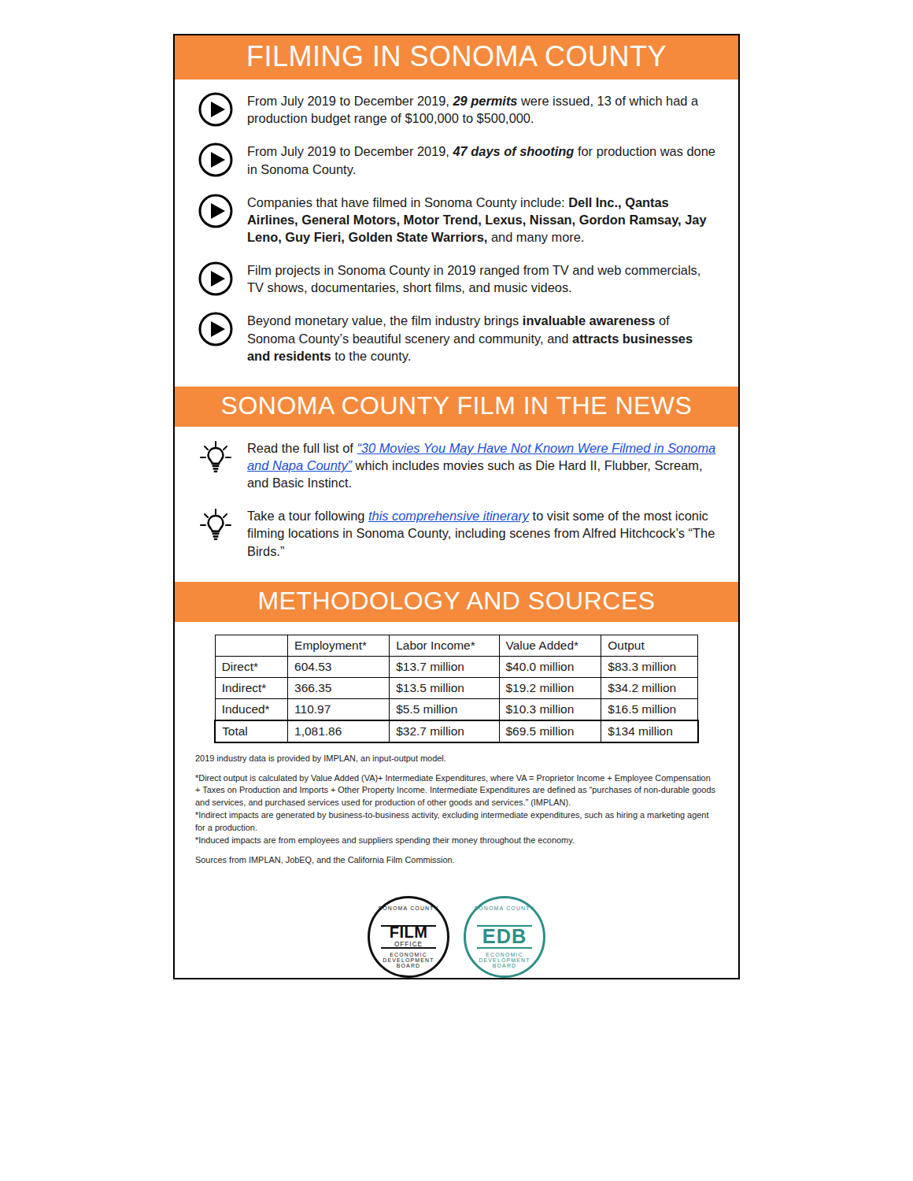FILMING IN SONOMA COUNTY
From July 2019 to December 2019, 29 permits were issued, 13 of which had a production budget range of $100,000 to $500,000.
From July 2019 to December 2019, 47 days of shooting for production was done in Sonoma County.
Companies that have filmed in Sonoma County include: Dell Inc., Qantas Airlines, General Motors, Motor Trend, Lexus, Nissan, Gordon Ramsay, Jay Leno, Guy Fieri, Golden State Warriors, and many more.
Film projects in Sonoma County in 2019 ranged from TV and web commercials, TV shows, documentaries, short films, and music videos.
Beyond monetary value, the film industry brings invaluable awareness of Sonoma County’s beautiful scenery and community, and attracts businesses and residents to the county.
SONOMA COUNTY FILM IN THE NEWS
Read the full list of “30 Movies You May Have Not Known Were Filmed in Sonoma and Napa County” which includes movies such as Die Hard II, Flubber, Scream, and Basic Instinct.
Take a tour following this comprehensive itinerary to visit some of the most iconic filming locations in Sonoma County, including scenes from Alfred Hitchcock’s “The Birds.”
METHODOLOGY AND SOURCES
| | Employment* | Labor Income* | Value Added* | Output |
| --- | --- | --- | --- | --- |
| Direct* | 604.53 | $13.7 million | $40.0 million | $83.3 million |
| Indirect* | 366.35 | $13.5 million | $19.2 million | $34.2 million |
| Induced* | 110.97 | $5.5 million | $10.3 million | $16.5 million |
| Total | 1,081.86 | $32.7 million | $69.5 million | $134 million |
2019 industry data is provided by IMPLAN, an input-output model.
*Direct output is calculated by Value Added (VA)+ Intermediate Expenditures, where VA = Proprietor Income + Employee Compensation + Taxes on Production and Imports + Other Property Income. Intermediate Expenditures are defined as “purchases of non-durable goods and services, and purchased services used for production of other goods and services.” (IMPLAN).
*Indirect impacts are generated by business-to-business activity, excluding intermediate expenditures, such as hiring a marketing agent for a production.
*Induced impacts are from employees and suppliers spending their money throughout the economy.
Sources from IMPLAN, JobEQ, and the California Film Commission.
SONOMA COUNTY
FILM OFFICE
ECONOMIC DEVELOPMENT BOARD
SONOMA COUNTY
EDB
ECONOMIC DEVELOPMENT BOARD